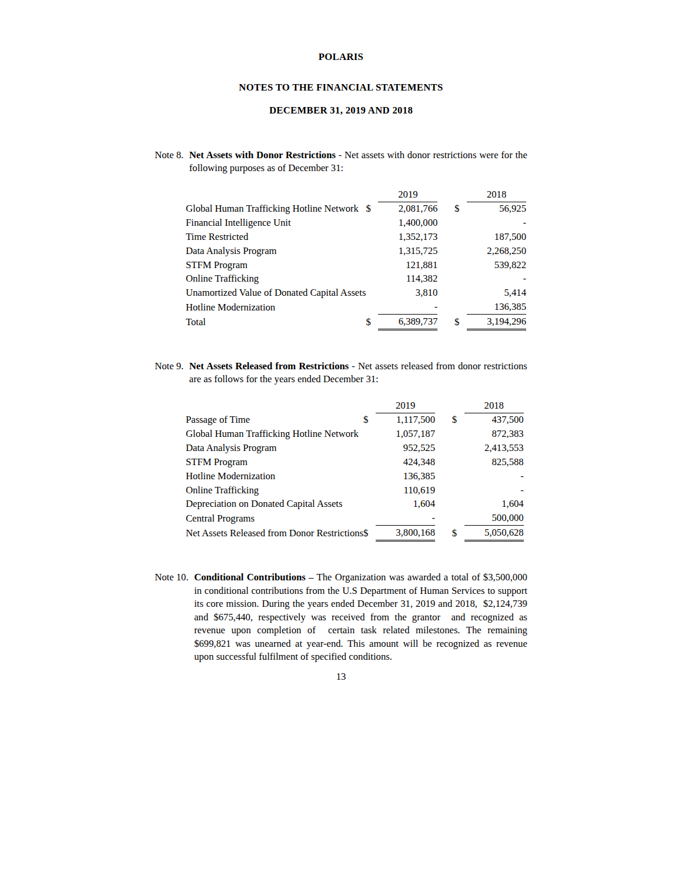POLARIS
NOTES TO THE FINANCIAL STATEMENTS
DECEMBER 31, 2019 AND 2018
Note 8.
Net Assets with Donor Restrictions - Net assets with donor restrictions were for the following purposes as of December 31:
| | | 2019 | | | 2018 |
| Global Human Trafficking Hotline Network | $ | 2,081,766 | | $ | 56,925 |
| Financial Intelligence Unit | | 1,400,000 | | | - |
| Time Restricted | | 1,352,173 | | | 187,500 |
| Data Analysis Program | | 1,315,725 | | | 2,268,250 |
| STFM Program | | 121,881 | | | 539,822 |
| Online Trafficking | | 114,382 | | | - |
| Unamortized Value of Donated Capital Assets | | 3,810 | | | 5,414 |
| Hotline Modernization | | - | | | 136,385 |
| Total | $ | 6,389,737 | | $ | 3,194,296 |
Note 9.
Net Assets Released from Restrictions - Net assets released from donor restrictions are as follows for the years ended December 31:
| | | 2019 | | | 2018 |
| Passage of Time | $ | 1,117,500 | | $ | 437,500 |
| Global Human Trafficking Hotline Network | | 1,057,187 | | | 872,383 |
| Data Analysis Program | | 952,525 | | | 2,413,553 |
| STFM Program | | 424,348 | | | 825,588 |
| Hotline Modernization | | 136,385 | | | - |
| Online Trafficking | | 110,619 | | | - |
| Depreciation on Donated Capital Assets | | 1,604 | | | 1,604 |
| Central Programs | | - | | | 500,000 |
| Net Assets Released from Donor Restrictions | $ | 3,800,168 | | $ | 5,050,628 |
Note 10.
Conditional Contributions – The Organization was awarded a total of $3,500,000 in conditional contributions from the U.S Department of Human Services to support its core mission. During the years ended December 31, 2019 and 2018, $2,124,739 and $675,440, respectively was received from the grantor and recognized as revenue upon completion of certain task related milestones. The remaining $699,821 was unearned at year-end. This amount will be recognized as revenue upon successful fulfilment of specified conditions.
13